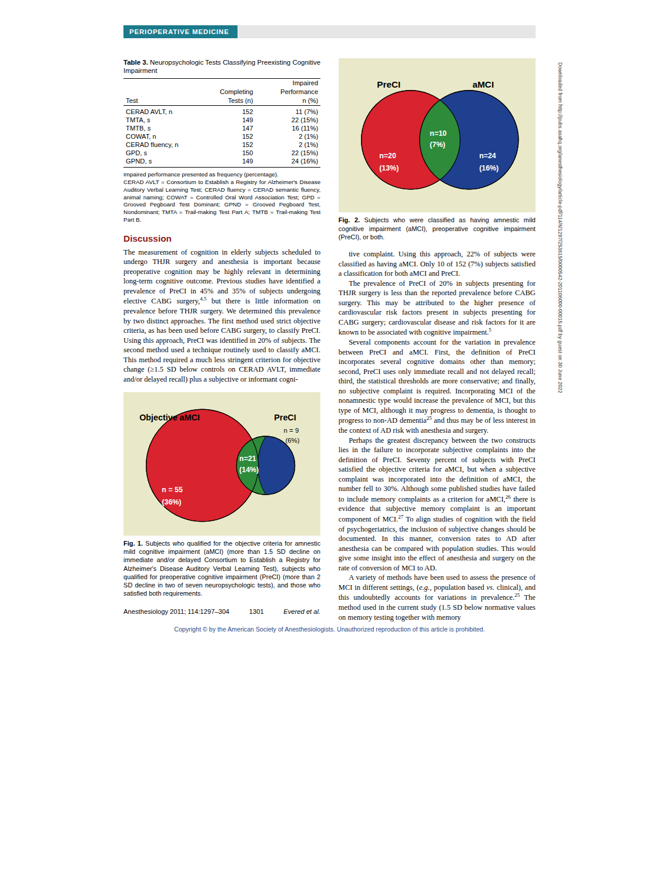Downloaded from http://pubs.asahq.org/anesthesiology/article-pdf/114/6/1297/253615/0000542-201106000-00015.pdf by guest on 30 June 2022
PERIOPERATIVE MEDICINE
Table 3. Neuropsychologic Tests Classifying Preexisting Cognitive Impairment
| | | Impaired |
| --- | --- | --- |
| | Completing | Performance |
| Test | Tests (n) | n (%) |
| CERAD AVLT, n | 152 | 11 (7%) |
| TMTA, s | 149 | 22 (15%) |
| TMTB, s | 147 | 16 (11%) |
| COWAT, n | 152 | 2 (1%) |
| CERAD fluency, n | 152 | 2 (1%) |
| GPD, s | 150 | 22 (15%) |
| GPND, s | 149 | 24 (16%) |
Impaired performance presented as frequency (percentage).
CERAD AVLT = Consortium to Establish a Registry for Alzheimer's Disease Auditory Verbal Learning Test; CERAD fluency = CERAD semantic fluency, animal naming; COWAT = Controlled Oral Word Association Test; GPD = Grooved Pegboard Test Dominant; GPND = Grooved Pegboard Test, Nondominant; TMTA = Trail-making Test Part A; TMTB = Trail-making Test Part B.
Discussion
The measurement of cognition in elderly subjects scheduled to undergo THJR surgery and anesthesia is important because preoperative cognition may be highly relevant in determining long-term cognitive outcome. Previous studies have identified a prevalence of PreCI in 45% and 35% of subjects undergoing elective CABG surgery,4,5 but there is little information on prevalence before THJR surgery. We determined this prevalence by two distinct approaches. The first method used strict objective criteria, as has been used before CABG surgery, to classify PreCI. Using this approach, PreCI was identified in 20% of subjects. The second method used a technique routinely used to classify aMCI. This method required a much less stringent criterion for objective change (≥1.5 SD below controls on CERAD AVLT, immediate and/or delayed recall) plus a subjective or informant cogni-
Objective aMCI PreCI n = 9 (6%) n=21 (14%) n = 55 (36%)
Fig. 1. Subjects who qualified for the objective criteria for amnestic mild cognitive impairment (aMCI) (more than 1.5 SD decline on immediate and/or delayed Consortium to Establish a Registry for Alzheimer's Disease Auditory Verbal Learning Test), subjects who qualified for preoperative cognitive impairment (PreCI) (more than 2 SD decline in two of seven neuropsychologic tests), and those who satisfied both requirements.
Anesthesiology 2011; 114:1297–304
1301
Evered et al.
PreCI aMCI n=10 (7%) n=20 (13%) n=24 (16%)
Fig. 2. Subjects who were classified as having amnestic mild cognitive impairment (aMCI), preoperative cognitive impairment (PreCI), or both.
tive complaint. Using this approach, 22% of subjects were classified as having aMCI. Only 10 of 152 (7%) subjects satisfied a classification for both aMCI and PreCI.
The prevalence of PreCI of 20% in subjects presenting for THJR surgery is less than the reported prevalence before CABG surgery. This may be attributed to the higher presence of cardiovascular risk factors present in subjects presenting for CABG surgery; cardiovascular disease and risk factors for it are known to be associated with cognitive impairment.5
Several components account for the variation in prevalence between PreCI and aMCI. First, the definition of PreCI incorporates several cognitive domains other than memory; second, PreCI uses only immediate recall and not delayed recall; third, the statistical thresholds are more conservative; and finally, no subjective complaint is required. Incorporating MCI of the nonamnestic type would increase the prevalence of MCI, but this type of MCI, although it may progress to dementia, is thought to progress to non-AD dementia25 and thus may be of less interest in the context of AD risk with anesthesia and surgery.
Perhaps the greatest discrepancy between the two constructs lies in the failure to incorporate subjective complaints into the definition of PreCI. Seventy percent of subjects with PreCI satisfied the objective criteria for aMCI, but when a subjective complaint was incorporated into the definition of aMCI, the number fell to 30%. Although some published studies have failed to include memory complaints as a criterion for aMCI,26 there is evidence that subjective memory complaint is an important component of MCI.27 To align studies of cognition with the field of psychogeriatrics, the inclusion of subjective changes should be documented. In this manner, conversion rates to AD after anesthesia can be compared with population studies. This would give some insight into the effect of anesthesia and surgery on the rate of conversion of MCI to AD.
A variety of methods have been used to assess the presence of MCI in different settings, (e.g., population based vs. clinical), and this undoubtedly accounts for variations in prevalence.25 The method used in the current study (1.5 SD below normative values on memory testing together with memory
Copyright © by the American Society of Anesthesiologists. Unauthorized reproduction of this article is prohibited.